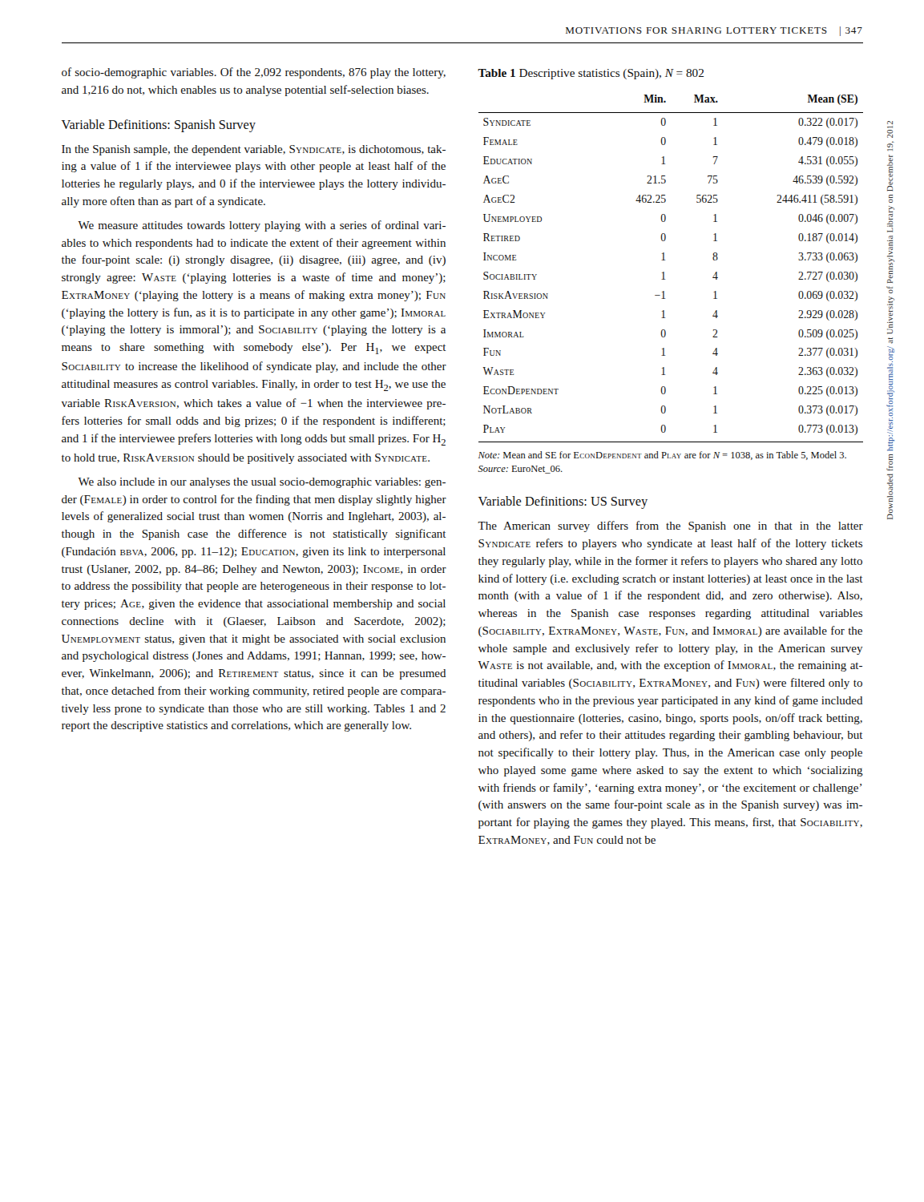MOTIVATIONS FOR SHARING LOTTERY TICKETS | 347
Downloaded from http://esr.oxfordjournals.org/ at University of Pennsylvania Library on December 19, 2012
of socio-demographic variables. Of the 2,092 respondents, 876 play the lottery, and 1,216 do not, which enables us to analyse potential self-selection biases.
Variable Definitions: Spanish Survey
In the Spanish sample, the dependent variable, Syndicate, is dichotomous, taking a value of 1 if the interviewee plays with other people at least half of the lotteries he regularly plays, and 0 if the interviewee plays the lottery individually more often than as part of a syndicate.
We measure attitudes towards lottery playing with a series of ordinal variables to which respondents had to indicate the extent of their agreement within the four-point scale: (i) strongly disagree, (ii) disagree, (iii) agree, and (iv) strongly agree: Waste (‘playing lotteries is a waste of time and money’); ExtraMoney (‘playing the lottery is a means of making extra money’); Fun (‘playing the lottery is fun, as it is to participate in any other game’); Immoral (‘playing the lottery is immoral’); and Sociability (‘playing the lottery is a means to share something with somebody else’). Per H1, we expect Sociability to increase the likelihood of syndicate play, and include the other attitudinal measures as control variables. Finally, in order to test H2, we use the variable RiskAversion, which takes a value of −1 when the interviewee prefers lotteries for small odds and big prizes; 0 if the respondent is indifferent; and 1 if the interviewee prefers lotteries with long odds but small prizes. For H2 to hold true, RiskAversion should be positively associated with Syndicate.
We also include in our analyses the usual socio-demographic variables: gender (Female) in order to control for the finding that men display slightly higher levels of generalized social trust than women (Norris and Inglehart, 2003), although in the Spanish case the difference is not statistically significant (Fundación bbva, 2006, pp. 11–12); Education, given its link to interpersonal trust (Uslaner, 2002, pp. 84–86; Delhey and Newton, 2003); Income, in order to address the possibility that people are heterogeneous in their response to lottery prices; Age, given the evidence that associational membership and social connections decline with it (Glaeser, Laibson and Sacerdote, 2002); Unemployment status, given that it might be associated with social exclusion and psychological distress (Jones and Addams, 1991; Hannan, 1999; see, however, Winkelmann, 2006); and Retirement status, since it can be presumed that, once detached from their working community, retired people are comparatively less prone to syndicate than those who are still working. Tables 1 and 2 report the descriptive statistics and correlations, which are generally low.
Table 1 Descriptive statistics (Spain), N = 802
| | Min. | Max. | Mean (SE) |
| --- | --- | --- | --- |
| Syndicate | 0 | 1 | 0.322 (0.017) |
| Female | 0 | 1 | 0.479 (0.018) |
| Education | 1 | 7 | 4.531 (0.055) |
| AgeC | 21.5 | 75 | 46.539 (0.592) |
| AgeC2 | 462.25 | 5625 | 2446.411 (58.591) |
| Unemployed | 0 | 1 | 0.046 (0.007) |
| Retired | 0 | 1 | 0.187 (0.014) |
| Income | 1 | 8 | 3.733 (0.063) |
| Sociability | 1 | 4 | 2.727 (0.030) |
| RiskAversion | −1 | 1 | 0.069 (0.032) |
| ExtraMoney | 1 | 4 | 2.929 (0.028) |
| Immoral | 0 | 2 | 0.509 (0.025) |
| Fun | 1 | 4 | 2.377 (0.031) |
| Waste | 1 | 4 | 2.363 (0.032) |
| EconDependent | 0 | 1 | 0.225 (0.013) |
| NotLabor | 0 | 1 | 0.373 (0.017) |
| Play | 0 | 1 | 0.773 (0.013) |
Note: Mean and SE for EconDependent and Play are for N = 1038, as in Table 5, Model 3.
Source: EuroNet_06.
Variable Definitions: US Survey
The American survey differs from the Spanish one in that in the latter Syndicate refers to players who syndicate at least half of the lottery tickets they regularly play, while in the former it refers to players who shared any lotto kind of lottery (i.e. excluding scratch or instant lotteries) at least once in the last month (with a value of 1 if the respondent did, and zero otherwise). Also, whereas in the Spanish case responses regarding attitudinal variables (Sociability, ExtraMoney, Waste, Fun, and Immoral) are available for the whole sample and exclusively refer to lottery play, in the American survey Waste is not available, and, with the exception of Immoral, the remaining attitudinal variables (Sociability, ExtraMoney, and Fun) were filtered only to respondents who in the previous year participated in any kind of game included in the questionnaire (lotteries, casino, bingo, sports pools, on/off track betting, and others), and refer to their attitudes regarding their gambling behaviour, but not specifically to their lottery play. Thus, in the American case only people who played some game where asked to say the extent to which ‘socializing with friends or family’, ‘earning extra money’, or ‘the excitement or challenge’ (with answers on the same four-point scale as in the Spanish survey) was important for playing the games they played. This means, first, that Sociability, ExtraMoney, and Fun could not be